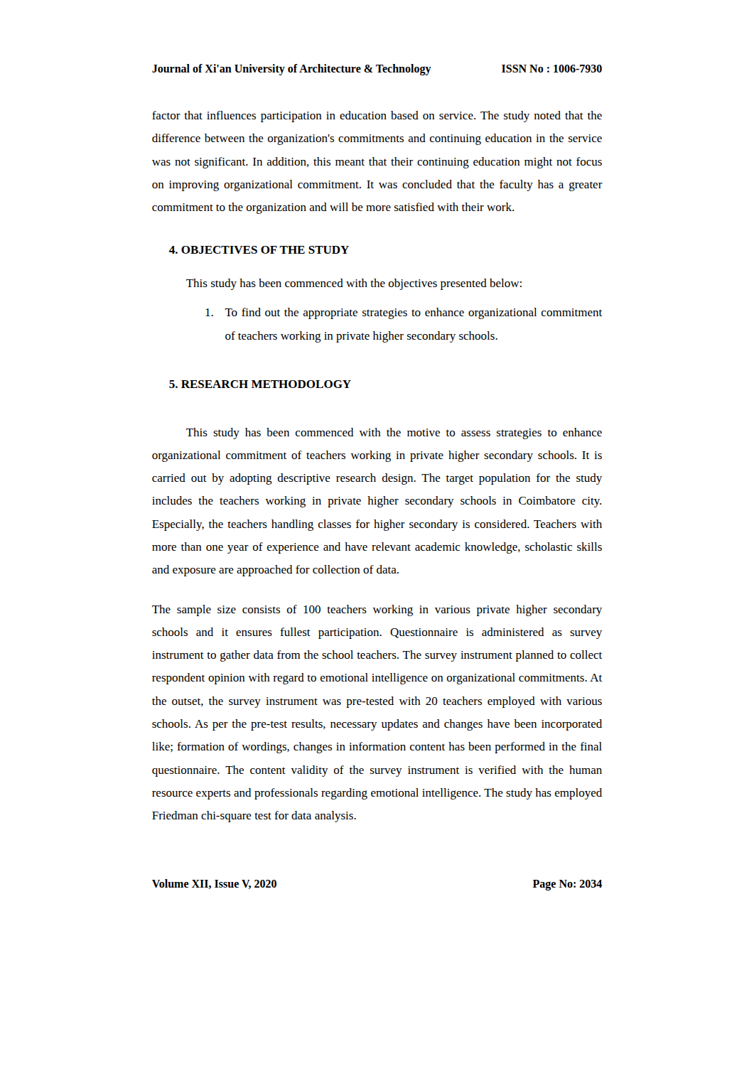Journal of Xi'an University of Architecture & Technology ISSN No : 1006-7930
factor that influences participation in education based on service. The study noted that the difference between the organization's commitments and continuing education in the service was not significant. In addition, this meant that their continuing education might not focus on improving organizational commitment. It was concluded that the faculty has a greater commitment to the organization and will be more satisfied with their work.
4. OBJECTIVES OF THE STUDY
This study has been commenced with the objectives presented below:
To find out the appropriate strategies to enhance organizational commitment of teachers working in private higher secondary schools.
5. RESEARCH METHODOLOGY
This study has been commenced with the motive to assess strategies to enhance organizational commitment of teachers working in private higher secondary schools. It is carried out by adopting descriptive research design. The target population for the study includes the teachers working in private higher secondary schools in Coimbatore city. Especially, the teachers handling classes for higher secondary is considered. Teachers with more than one year of experience and have relevant academic knowledge, scholastic skills and exposure are approached for collection of data.
The sample size consists of 100 teachers working in various private higher secondary schools and it ensures fullest participation. Questionnaire is administered as survey instrument to gather data from the school teachers. The survey instrument planned to collect respondent opinion with regard to emotional intelligence on organizational commitments. At the outset, the survey instrument was pre-tested with 20 teachers employed with various schools. As per the pre-test results, necessary updates and changes have been incorporated like; formation of wordings, changes in information content has been performed in the final questionnaire. The content validity of the survey instrument is verified with the human resource experts and professionals regarding emotional intelligence. The study has employed Friedman chi-square test for data analysis.
Volume XII, Issue V, 2020 Page No: 2034